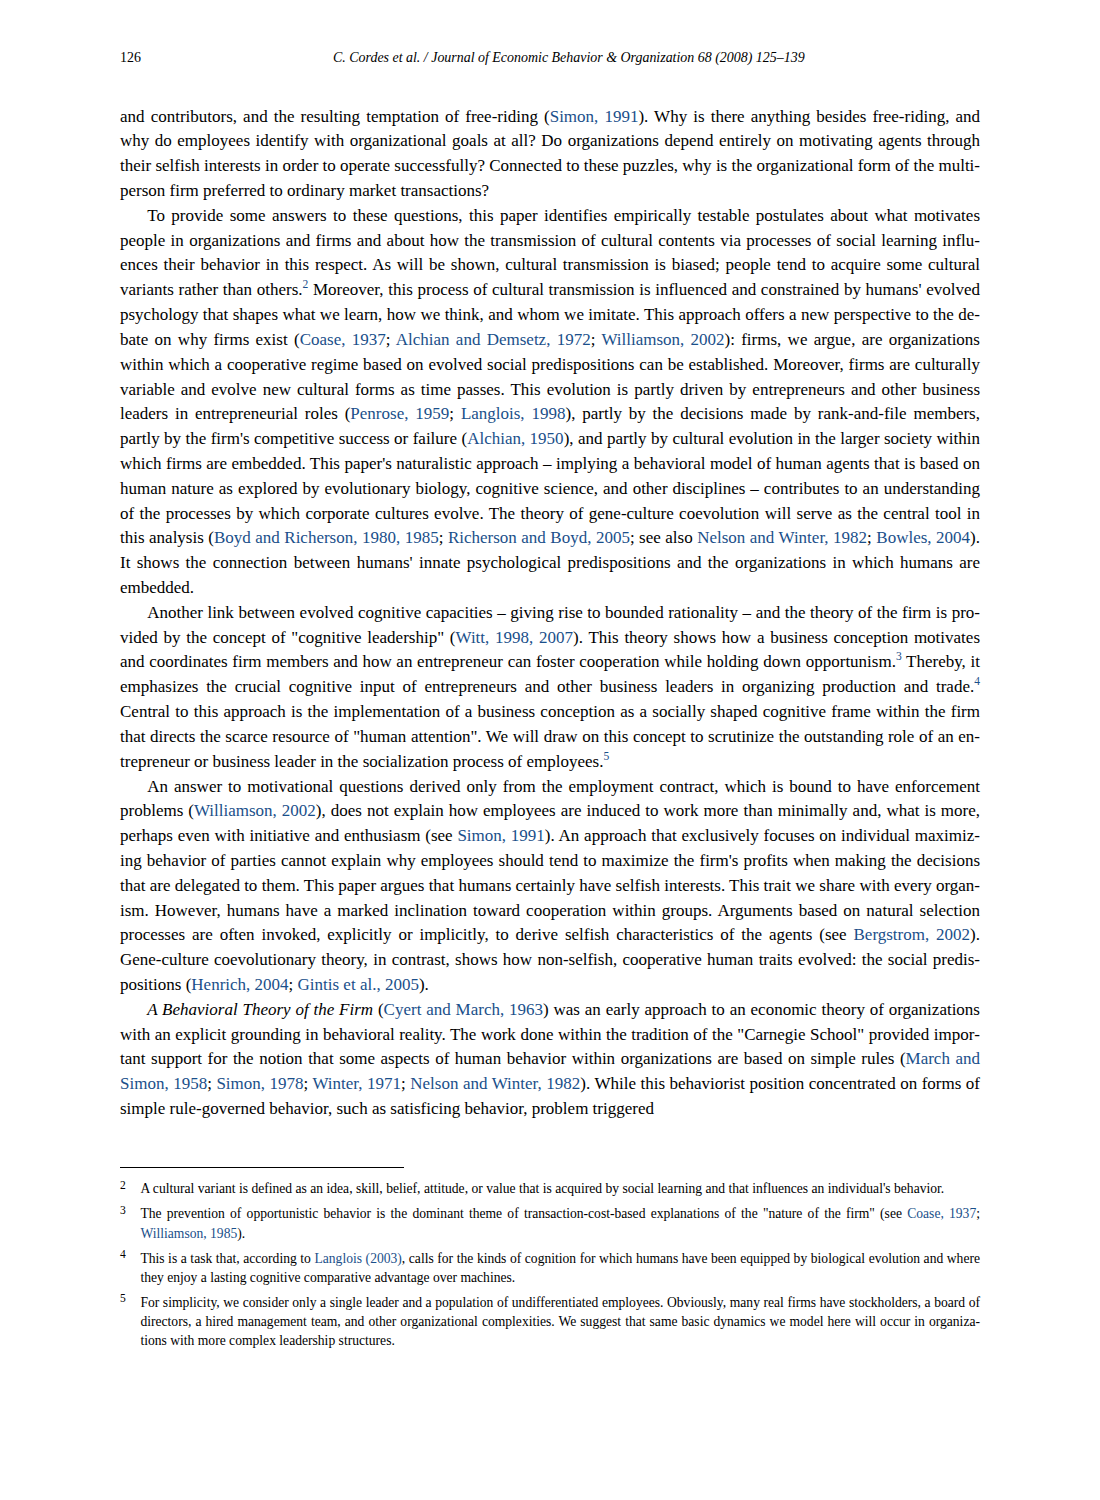126 C. Cordes et al. / Journal of Economic Behavior & Organization 68 (2008) 125–139
and contributors, and the resulting temptation of free-riding (Simon, 1991). Why is there anything besides free-riding, and why do employees identify with organizational goals at all? Do organizations depend entirely on motivating agents through their selfish interests in order to operate successfully? Connected to these puzzles, why is the organizational form of the multi-person firm preferred to ordinary market transactions?
To provide some answers to these questions, this paper identifies empirically testable postulates about what motivates people in organizations and firms and about how the transmission of cultural contents via processes of social learning influences their behavior in this respect. As will be shown, cultural transmission is biased; people tend to acquire some cultural variants rather than others.2 Moreover, this process of cultural transmission is influenced and constrained by humans' evolved psychology that shapes what we learn, how we think, and whom we imitate. This approach offers a new perspective to the debate on why firms exist (Coase, 1937; Alchian and Demsetz, 1972; Williamson, 2002): firms, we argue, are organizations within which a cooperative regime based on evolved social predispositions can be established. Moreover, firms are culturally variable and evolve new cultural forms as time passes. This evolution is partly driven by entrepreneurs and other business leaders in entrepreneurial roles (Penrose, 1959; Langlois, 1998), partly by the decisions made by rank-and-file members, partly by the firm's competitive success or failure (Alchian, 1950), and partly by cultural evolution in the larger society within which firms are embedded. This paper's naturalistic approach – implying a behavioral model of human agents that is based on human nature as explored by evolutionary biology, cognitive science, and other disciplines – contributes to an understanding of the processes by which corporate cultures evolve. The theory of gene-culture coevolution will serve as the central tool in this analysis (Boyd and Richerson, 1980, 1985; Richerson and Boyd, 2005; see also Nelson and Winter, 1982; Bowles, 2004). It shows the connection between humans' innate psychological predispositions and the organizations in which humans are embedded.
Another link between evolved cognitive capacities – giving rise to bounded rationality – and the theory of the firm is provided by the concept of "cognitive leadership" (Witt, 1998, 2007). This theory shows how a business conception motivates and coordinates firm members and how an entrepreneur can foster cooperation while holding down opportunism.3 Thereby, it emphasizes the crucial cognitive input of entrepreneurs and other business leaders in organizing production and trade.4 Central to this approach is the implementation of a business conception as a socially shaped cognitive frame within the firm that directs the scarce resource of "human attention". We will draw on this concept to scrutinize the outstanding role of an entrepreneur or business leader in the socialization process of employees.5
An answer to motivational questions derived only from the employment contract, which is bound to have enforcement problems (Williamson, 2002), does not explain how employees are induced to work more than minimally and, what is more, perhaps even with initiative and enthusiasm (see Simon, 1991). An approach that exclusively focuses on individual maximizing behavior of parties cannot explain why employees should tend to maximize the firm's profits when making the decisions that are delegated to them. This paper argues that humans certainly have selfish interests. This trait we share with every organism. However, humans have a marked inclination toward cooperation within groups. Arguments based on natural selection processes are often invoked, explicitly or implicitly, to derive selfish characteristics of the agents (see Bergstrom, 2002). Gene-culture coevolutionary theory, in contrast, shows how non-selfish, cooperative human traits evolved: the social predispositions (Henrich, 2004; Gintis et al., 2005).
A Behavioral Theory of the Firm (Cyert and March, 1963) was an early approach to an economic theory of organizations with an explicit grounding in behavioral reality. The work done within the tradition of the "Carnegie School" provided important support for the notion that some aspects of human behavior within organizations are based on simple rules (March and Simon, 1958; Simon, 1978; Winter, 1971; Nelson and Winter, 1982). While this behaviorist position concentrated on forms of simple rule-governed behavior, such as satisficing behavior, problem triggered
2 A cultural variant is defined as an idea, skill, belief, attitude, or value that is acquired by social learning and that influences an individual's behavior.
3 The prevention of opportunistic behavior is the dominant theme of transaction-cost-based explanations of the "nature of the firm" (see Coase, 1937; Williamson, 1985).
4 This is a task that, according to Langlois (2003), calls for the kinds of cognition for which humans have been equipped by biological evolution and where they enjoy a lasting cognitive comparative advantage over machines.
5 For simplicity, we consider only a single leader and a population of undifferentiated employees. Obviously, many real firms have stockholders, a board of directors, a hired management team, and other organizational complexities. We suggest that same basic dynamics we model here will occur in organizations with more complex leadership structures.